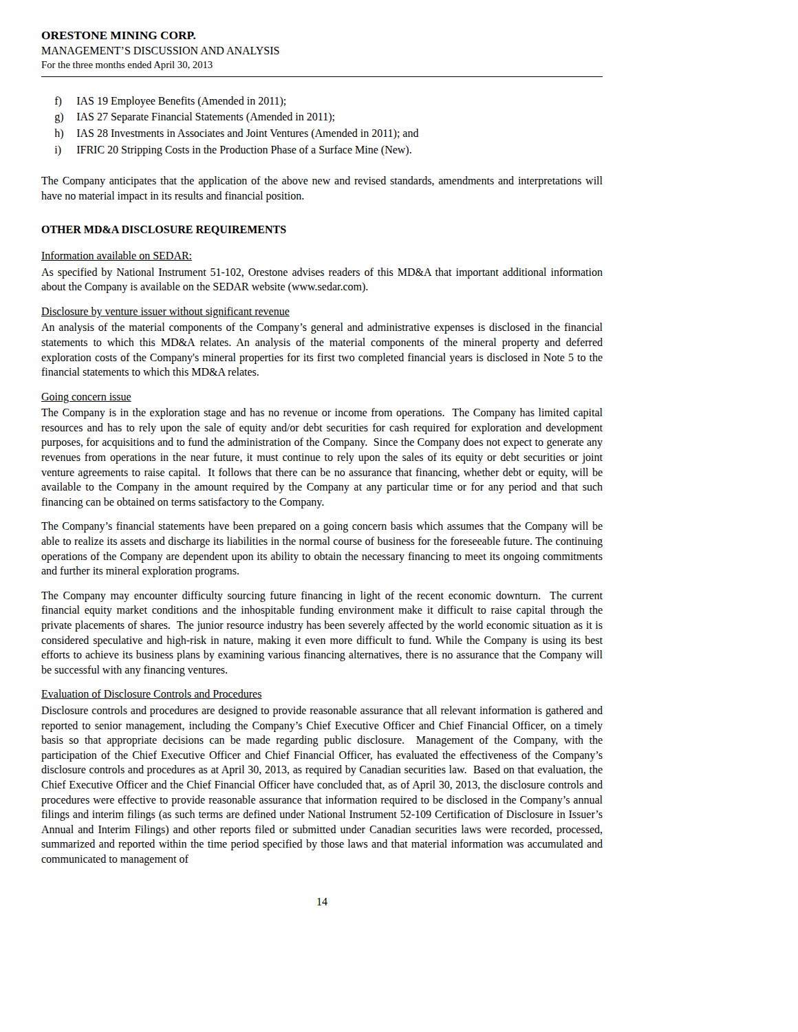ORESTONE MINING CORP.
MANAGEMENT’S DISCUSSION AND ANALYSIS
For the three months ended April 30, 2013
f) IAS 19 Employee Benefits (Amended in 2011);
g) IAS 27 Separate Financial Statements (Amended in 2011);
h) IAS 28 Investments in Associates and Joint Ventures (Amended in 2011); and
i) IFRIC 20 Stripping Costs in the Production Phase of a Surface Mine (New).
The Company anticipates that the application of the above new and revised standards, amendments and interpretations will have no material impact in its results and financial position.
OTHER MD&A DISCLOSURE REQUIREMENTS
Information available on SEDAR:
As specified by National Instrument 51-102, Orestone advises readers of this MD&A that important additional information about the Company is available on the SEDAR website (www.sedar.com).
Disclosure by venture issuer without significant revenue
An analysis of the material components of the Company’s general and administrative expenses is disclosed in the financial statements to which this MD&A relates. An analysis of the material components of the mineral property and deferred exploration costs of the Company's mineral properties for its first two completed financial years is disclosed in Note 5 to the financial statements to which this MD&A relates.
Going concern issue
The Company is in the exploration stage and has no revenue or income from operations. The Company has limited capital resources and has to rely upon the sale of equity and/or debt securities for cash required for exploration and development purposes, for acquisitions and to fund the administration of the Company. Since the Company does not expect to generate any revenues from operations in the near future, it must continue to rely upon the sales of its equity or debt securities or joint venture agreements to raise capital. It follows that there can be no assurance that financing, whether debt or equity, will be available to the Company in the amount required by the Company at any particular time or for any period and that such financing can be obtained on terms satisfactory to the Company.
The Company’s financial statements have been prepared on a going concern basis which assumes that the Company will be able to realize its assets and discharge its liabilities in the normal course of business for the foreseeable future. The continuing operations of the Company are dependent upon its ability to obtain the necessary financing to meet its ongoing commitments and further its mineral exploration programs.
The Company may encounter difficulty sourcing future financing in light of the recent economic downturn. The current financial equity market conditions and the inhospitable funding environment make it difficult to raise capital through the private placements of shares. The junior resource industry has been severely affected by the world economic situation as it is considered speculative and high-risk in nature, making it even more difficult to fund. While the Company is using its best efforts to achieve its business plans by examining various financing alternatives, there is no assurance that the Company will be successful with any financing ventures.
Evaluation of Disclosure Controls and Procedures
Disclosure controls and procedures are designed to provide reasonable assurance that all relevant information is gathered and reported to senior management, including the Company’s Chief Executive Officer and Chief Financial Officer, on a timely basis so that appropriate decisions can be made regarding public disclosure. Management of the Company, with the participation of the Chief Executive Officer and Chief Financial Officer, has evaluated the effectiveness of the Company’s disclosure controls and procedures as at April 30, 2013, as required by Canadian securities law. Based on that evaluation, the Chief Executive Officer and the Chief Financial Officer have concluded that, as of April 30, 2013, the disclosure controls and procedures were effective to provide reasonable assurance that information required to be disclosed in the Company’s annual filings and interim filings (as such terms are defined under National Instrument 52-109 Certification of Disclosure in Issuer’s Annual and Interim Filings) and other reports filed or submitted under Canadian securities laws were recorded, processed, summarized and reported within the time period specified by those laws and that material information was accumulated and communicated to management of
14